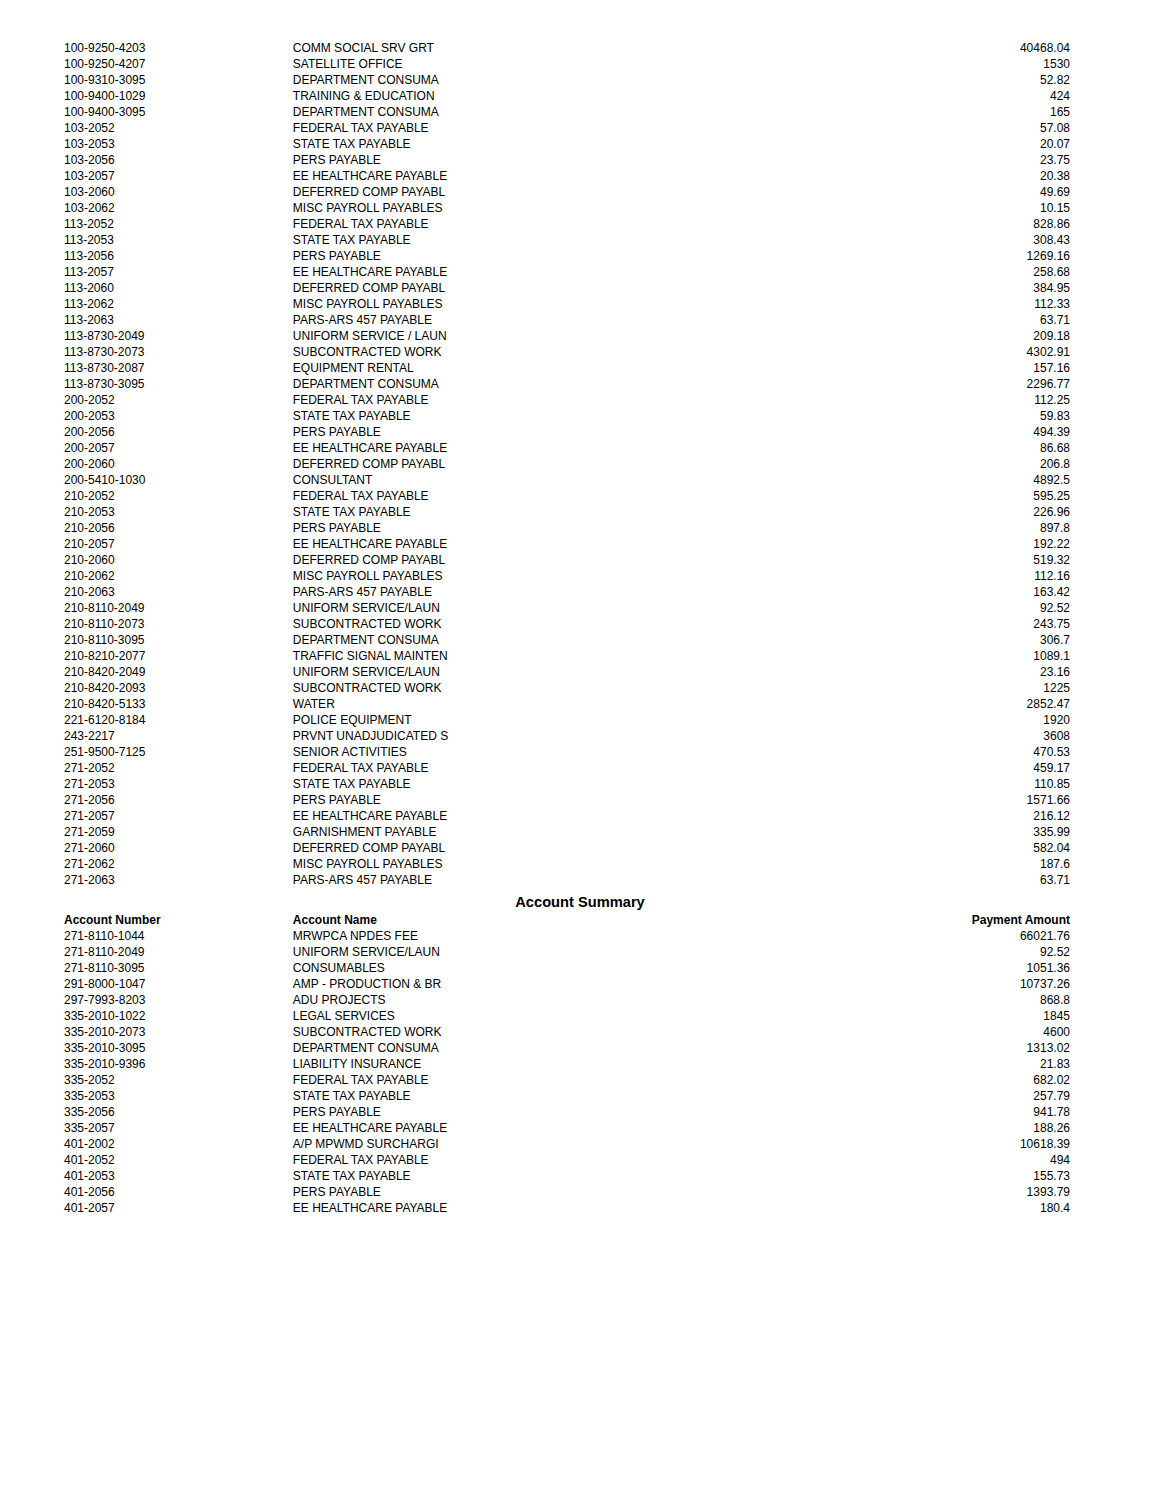| 100-9250-4203 | COMM SOCIAL SRV GRT | 40468.04 |
| 100-9250-4207 | SATELLITE OFFICE | 1530 |
| 100-9310-3095 | DEPARTMENT CONSUMA | 52.82 |
| 100-9400-1029 | TRAINING & EDUCATION | 424 |
| 100-9400-3095 | DEPARTMENT CONSUMA | 165 |
| 103-2052 | FEDERAL TAX PAYABLE | 57.08 |
| 103-2053 | STATE TAX PAYABLE | 20.07 |
| 103-2056 | PERS PAYABLE | 23.75 |
| 103-2057 | EE HEALTHCARE PAYABLE | 20.38 |
| 103-2060 | DEFERRED COMP PAYABL | 49.69 |
| 103-2062 | MISC PAYROLL PAYABLES | 10.15 |
| 113-2052 | FEDERAL TAX PAYABLE | 828.86 |
| 113-2053 | STATE TAX PAYABLE | 308.43 |
| 113-2056 | PERS PAYABLE | 1269.16 |
| 113-2057 | EE HEALTHCARE PAYABLE | 258.68 |
| 113-2060 | DEFERRED COMP PAYABL | 384.95 |
| 113-2062 | MISC PAYROLL PAYABLES | 112.33 |
| 113-2063 | PARS-ARS 457 PAYABLE | 63.71 |
| 113-8730-2049 | UNIFORM SERVICE / LAUN | 209.18 |
| 113-8730-2073 | SUBCONTRACTED WORK | 4302.91 |
| 113-8730-2087 | EQUIPMENT RENTAL | 157.16 |
| 113-8730-3095 | DEPARTMENT CONSUMA | 2296.77 |
| 200-2052 | FEDERAL TAX PAYABLE | 112.25 |
| 200-2053 | STATE TAX PAYABLE | 59.83 |
| 200-2056 | PERS PAYABLE | 494.39 |
| 200-2057 | EE HEALTHCARE PAYABLE | 86.68 |
| 200-2060 | DEFERRED COMP PAYABL | 206.8 |
| 200-5410-1030 | CONSULTANT | 4892.5 |
| 210-2052 | FEDERAL TAX PAYABLE | 595.25 |
| 210-2053 | STATE TAX PAYABLE | 226.96 |
| 210-2056 | PERS PAYABLE | 897.8 |
| 210-2057 | EE HEALTHCARE PAYABLE | 192.22 |
| 210-2060 | DEFERRED COMP PAYABL | 519.32 |
| 210-2062 | MISC PAYROLL PAYABLES | 112.16 |
| 210-2063 | PARS-ARS 457 PAYABLE | 163.42 |
| 210-8110-2049 | UNIFORM SERVICE/LAUN | 92.52 |
| 210-8110-2073 | SUBCONTRACTED WORK | 243.75 |
| 210-8110-3095 | DEPARTMENT CONSUMA | 306.7 |
| 210-8210-2077 | TRAFFIC SIGNAL MAINTEN | 1089.1 |
| 210-8420-2049 | UNIFORM SERVICE/LAUN | 23.16 |
| 210-8420-2093 | SUBCONTRACTED WORK | 1225 |
| 210-8420-5133 | WATER | 2852.47 |
| 221-6120-8184 | POLICE EQUIPMENT | 1920 |
| 243-2217 | PRVNT UNADJUDICATED S | 3608 |
| 251-9500-7125 | SENIOR ACTIVITIES | 470.53 |
| 271-2052 | FEDERAL TAX PAYABLE | 459.17 |
| 271-2053 | STATE TAX PAYABLE | 110.85 |
| 271-2056 | PERS PAYABLE | 1571.66 |
| 271-2057 | EE HEALTHCARE PAYABLE | 216.12 |
| 271-2059 | GARNISHMENT PAYABLE | 335.99 |
| 271-2060 | DEFERRED COMP PAYABL | 582.04 |
| 271-2062 | MISC PAYROLL PAYABLES | 187.6 |
| 271-2063 | PARS-ARS 457 PAYABLE | 63.71 |
| Account Summary |
| Account Number | Account Name | Payment Amount |
| 271-8110-1044 | MRWPCA NPDES FEE | 66021.76 |
| 271-8110-2049 | UNIFORM SERVICE/LAUN | 92.52 |
| 271-8110-3095 | CONSUMABLES | 1051.36 |
| 291-8000-1047 | AMP - PRODUCTION & BR | 10737.26 |
| 297-7993-8203 | ADU PROJECTS | 868.8 |
| 335-2010-1022 | LEGAL SERVICES | 1845 |
| 335-2010-2073 | SUBCONTRACTED WORK | 4600 |
| 335-2010-3095 | DEPARTMENT CONSUMA | 1313.02 |
| 335-2010-9396 | LIABILITY INSURANCE | 21.83 |
| 335-2052 | FEDERAL TAX PAYABLE | 682.02 |
| 335-2053 | STATE TAX PAYABLE | 257.79 |
| 335-2056 | PERS PAYABLE | 941.78 |
| 335-2057 | EE HEALTHCARE PAYABLE | 188.26 |
| 401-2002 | A/P MPWMD SURCHARGI | 10618.39 |
| 401-2052 | FEDERAL TAX PAYABLE | 494 |
| 401-2053 | STATE TAX PAYABLE | 155.73 |
| 401-2056 | PERS PAYABLE | 1393.79 |
| 401-2057 | EE HEALTHCARE PAYABLE | 180.4 |